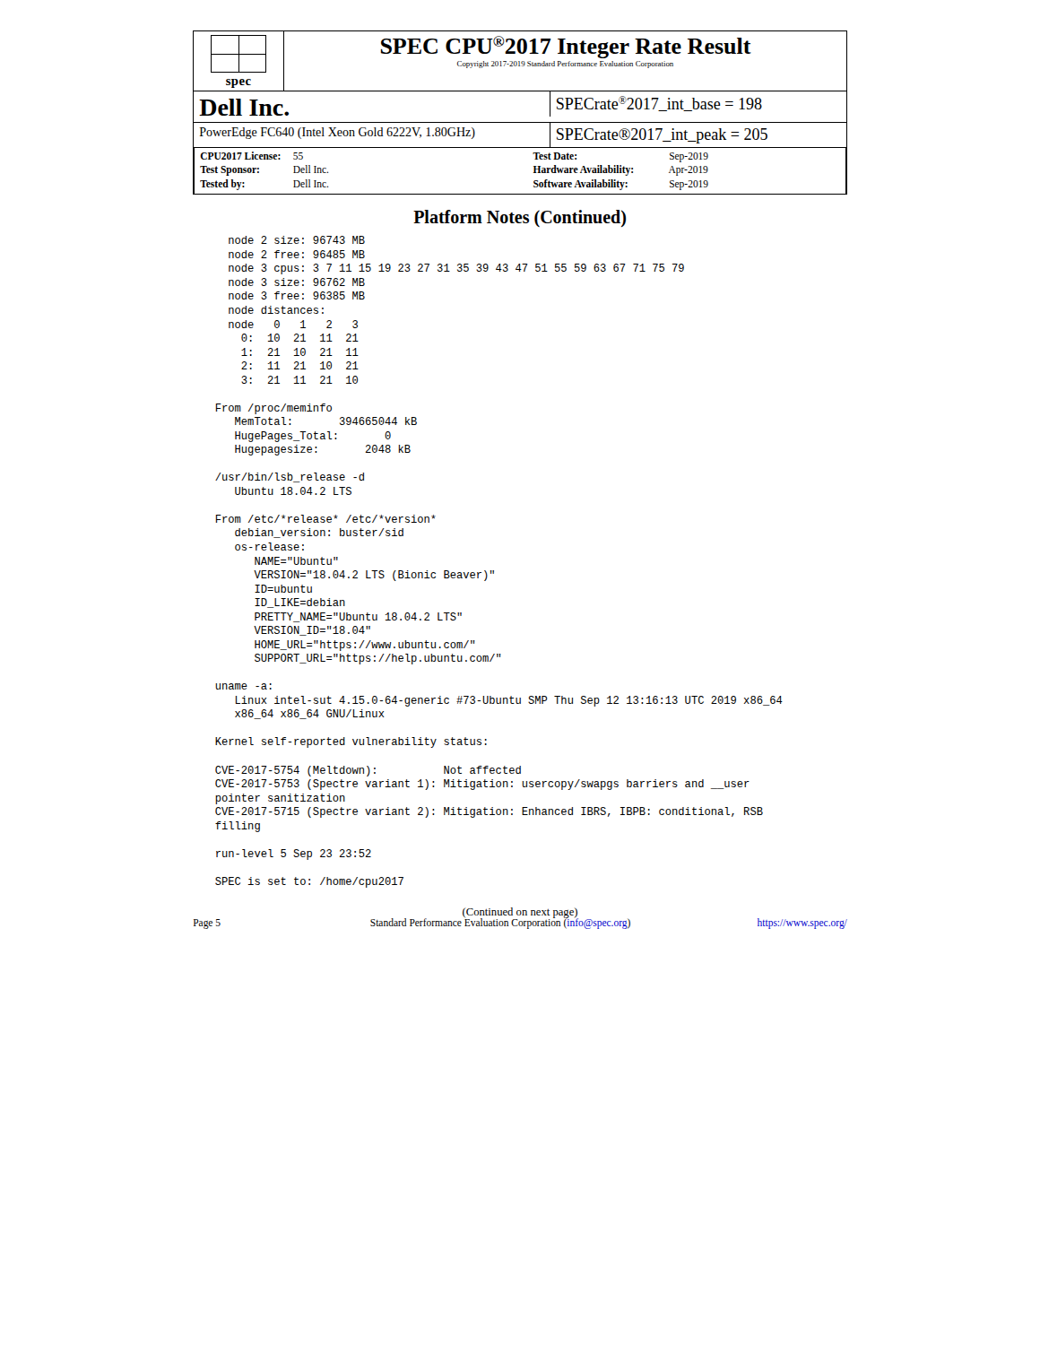spec
SPEC CPU®2017 Integer Rate Result
Copyright 2017-2019 Standard Performance Evaluation Corporation
Dell Inc.
SPECrate®2017_int_base = 198
PowerEdge FC640 (Intel Xeon Gold 6222V, 1.80GHz)
SPECrate®2017_int_peak = 205
CPU2017 License: 55
Test Sponsor: Dell Inc.
Tested by: Dell Inc.
Test Date: Sep-2019
Hardware Availability: Apr-2019
Software Availability: Sep-2019
Platform Notes (Continued)
   node 2 size: 96743 MB
   node 2 free: 96485 MB
   node 3 cpus: 3 7 11 15 19 23 27 31 35 39 43 47 51 55 59 63 67 71 75 79
   node 3 size: 96762 MB
   node 3 free: 96385 MB
   node distances:
   node   0   1   2   3
     0:  10  21  11  21
     1:  21  10  21  11
     2:  11  21  10  21
     3:  21  11  21  10

 From /proc/meminfo
    MemTotal:       394665044 kB
    HugePages_Total:       0
    Hugepagesize:       2048 kB

 /usr/bin/lsb_release -d
    Ubuntu 18.04.2 LTS

 From /etc/*release* /etc/*version*
    debian_version: buster/sid
    os-release:
       NAME="Ubuntu"
       VERSION="18.04.2 LTS (Bionic Beaver)"
       ID=ubuntu
       ID_LIKE=debian
       PRETTY_NAME="Ubuntu 18.04.2 LTS"
       VERSION_ID="18.04"
       HOME_URL="https://www.ubuntu.com/"
       SUPPORT_URL="https://help.ubuntu.com/"

 uname -a:
    Linux intel-sut 4.15.0-64-generic #73-Ubuntu SMP Thu Sep 12 13:16:13 UTC 2019 x86_64
    x86_64 x86_64 GNU/Linux

 Kernel self-reported vulnerability status:

 CVE-2017-5754 (Meltdown):          Not affected
 CVE-2017-5753 (Spectre variant 1): Mitigation: usercopy/swapgs barriers and __user
 pointer sanitization
 CVE-2017-5715 (Spectre variant 2): Mitigation: Enhanced IBRS, IBPB: conditional, RSB
 filling

 run-level 5 Sep 23 23:52

 SPEC is set to: /home/cpu2017
(Continued on next page)
Page 5
Standard Performance Evaluation Corporation (info@spec.org)
https://www.spec.org/